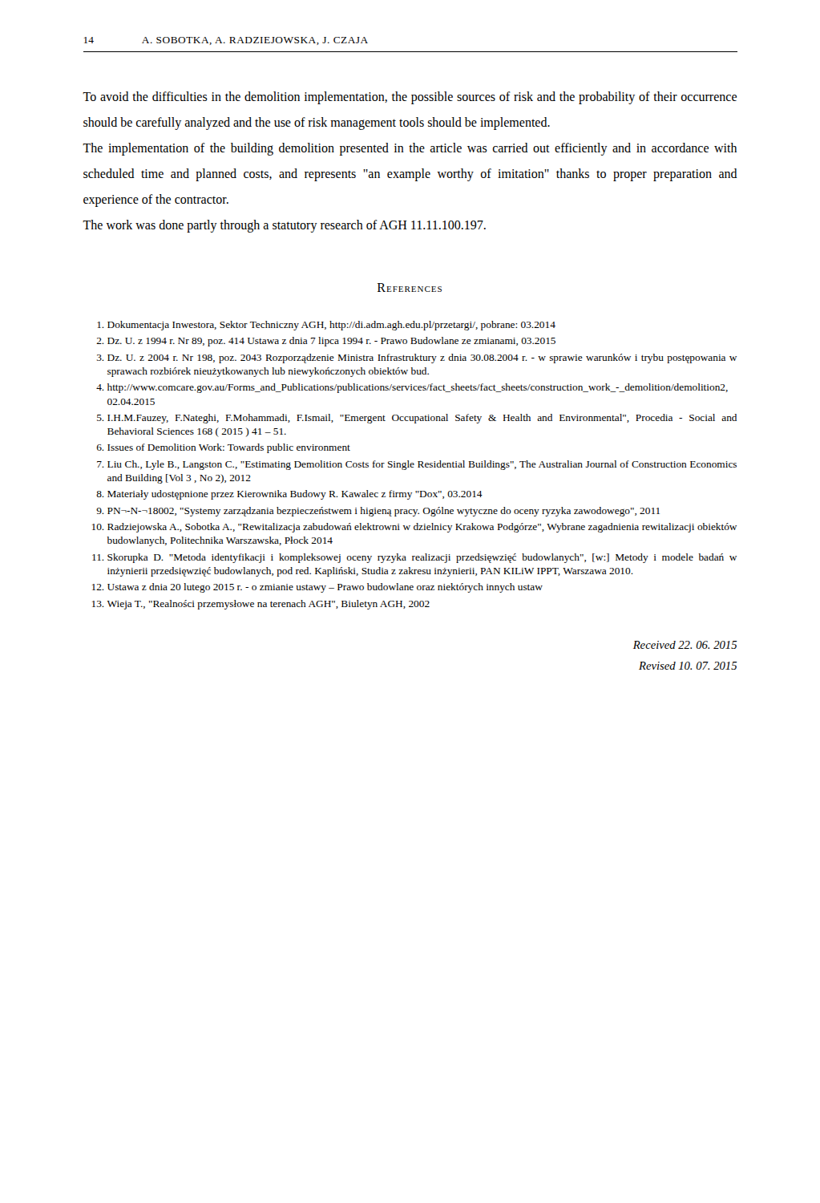14 A. SOBOTKA, A. RADZIEJOWSKA, J. CZAJA
To avoid the difficulties in the demolition implementation, the possible sources of risk and the probability of their occurrence should be carefully analyzed and the use of risk management tools should be implemented.
The implementation of the building demolition presented in the article was carried out efficiently and in accordance with scheduled time and planned costs, and represents "an example worthy of imitation" thanks to proper preparation and experience of the contractor.
The work was done partly through a statutory research of AGH 11.11.100.197.
References
Dokumentacja Inwestora, Sektor Techniczny AGH, http://di.adm.agh.edu.pl/przetargi/, pobrane: 03.2014
Dz. U. z 1994 r. Nr 89, poz. 414 Ustawa z dnia 7 lipca 1994 r. - Prawo Budowlane ze zmianami, 03.2015
Dz. U. z 2004 r. Nr 198, poz. 2043 Rozporządzenie Ministra Infrastruktury z dnia 30.08.2004 r. - w sprawie warunków i trybu postępowania w sprawach rozbiórek nieużytkowanych lub niewykończonych obiektów bud.
http://www.comcare.gov.au/Forms_and_Publications/publications/services/fact_sheets/fact_sheets/construction_work_-_demolition/demolition2, 02.04.2015
I.H.M.Fauzey, F.Nateghi, F.Mohammadi, F.Ismail, "Emergent Occupational Safety & Health and Environmental", Procedia - Social and Behavioral Sciences 168 ( 2015 ) 41 – 51.
Issues of Demolition Work: Towards public environment
Liu Ch., Lyle B., Langston C., "Estimating Demolition Costs for Single Residential Buildings", The Australian Journal of Construction Economics and Building [Vol 3 , No 2), 2012
Materiały udostępnione przez Kierownika Budowy R. Kawalec z firmy "Dox", 03.2014
PN¬-N-¬18002, "Systemy zarządzania bezpieczeństwem i higieną pracy. Ogólne wytyczne do oceny ryzyka zawodowego", 2011
Radziejowska A., Sobotka A., "Rewitalizacja zabudowań elektrowni w dzielnicy Krakowa Podgórze", Wybrane zagadnienia rewitalizacji obiektów budowlanych, Politechnika Warszawska, Płock 2014
Skorupka D. "Metoda identyfikacji i kompleksowej oceny ryzyka realizacji przedsięwzięć budowlanych", [w:] Metody i modele badań w inżynierii przedsięwzięć budowlanych, pod red. Kapliński, Studia z zakresu inżynierii, PAN KILiW IPPT, Warszawa 2010.
Ustawa z dnia 20 lutego 2015 r. - o zmianie ustawy – Prawo budowlane oraz niektórych innych ustaw
Wieja T., "Realności przemysłowe na terenach AGH", Biuletyn AGH, 2002
Received 22. 06. 2015
Revised 10. 07. 2015